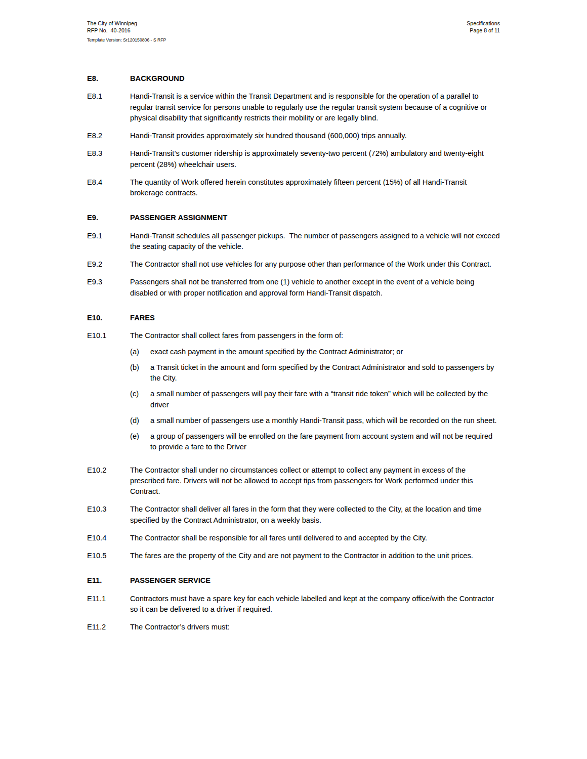The City of Winnipeg
RFP No. 40-2016
Template Version: Sr120150806 - S RFP
Specifications
Page 8 of 11
E8. BACKGROUND
E8.1
Handi-Transit is a service within the Transit Department and is responsible for the operation of a parallel to regular transit service for persons unable to regularly use the regular transit system because of a cognitive or physical disability that significantly restricts their mobility or are legally blind.
E8.2
Handi-Transit provides approximately six hundred thousand (600,000) trips annually.
E8.3
Handi-Transit’s customer ridership is approximately seventy-two percent (72%) ambulatory and twenty-eight percent (28%) wheelchair users.
E8.4
The quantity of Work offered herein constitutes approximately fifteen percent (15%) of all Handi-Transit brokerage contracts.
E9. PASSENGER ASSIGNMENT
E9.1
Handi-Transit schedules all passenger pickups. The number of passengers assigned to a vehicle will not exceed the seating capacity of the vehicle.
E9.2
The Contractor shall not use vehicles for any purpose other than performance of the Work under this Contract.
E9.3
Passengers shall not be transferred from one (1) vehicle to another except in the event of a vehicle being disabled or with proper notification and approval form Handi-Transit dispatch.
E10. FARES
E10.1
The Contractor shall collect fares from passengers in the form of:
(a) exact cash payment in the amount specified by the Contract Administrator; or
(b) a Transit ticket in the amount and form specified by the Contract Administrator and sold to passengers by the City.
(c) a small number of passengers will pay their fare with a “transit ride token” which will be collected by the driver
(d) a small number of passengers use a monthly Handi-Transit pass, which will be recorded on the run sheet.
(e) a group of passengers will be enrolled on the fare payment from account system and will not be required to provide a fare to the Driver
E10.2
The Contractor shall under no circumstances collect or attempt to collect any payment in excess of the prescribed fare. Drivers will not be allowed to accept tips from passengers for Work performed under this Contract.
E10.3
The Contractor shall deliver all fares in the form that they were collected to the City, at the location and time specified by the Contract Administrator, on a weekly basis.
E10.4
The Contractor shall be responsible for all fares until delivered to and accepted by the City.
E10.5
The fares are the property of the City and are not payment to the Contractor in addition to the unit prices.
E11. PASSENGER SERVICE
E11.1
Contractors must have a spare key for each vehicle labelled and kept at the company office/with the Contractor so it can be delivered to a driver if required.
E11.2
The Contractor’s drivers must: